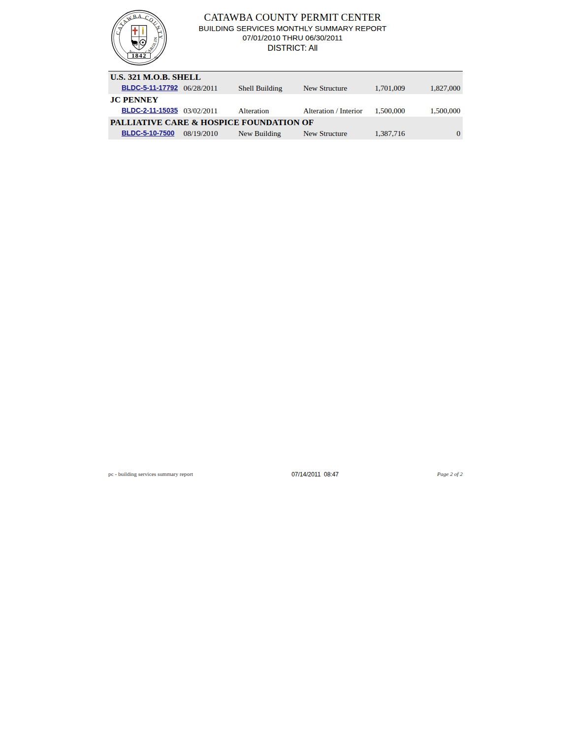CATAWBA COUNTY NORTH CAROLINA 1842 SM
CATAWBA COUNTY PERMIT CENTER
BUILDING SERVICES MONTHLY SUMMARY REPORT
07/01/2010 THRU 06/30/2011
DISTRICT: All
| U.S. 321 M.O.B. SHELL |
| BLDC-5-11-17792 | 06/28/2011 | Shell Building | New Structure | 1,701,009 | 1,827,000 |
| JC PENNEY |
| BLDC-2-11-15035 | 03/02/2011 | Alteration | Alteration / Interior | 1,500,000 | 1,500,000 |
| PALLIATIVE CARE & HOSPICE FOUNDATION OF |
| BLDC-5-10-7500 | 08/19/2010 | New Building | New Structure | 1,387,716 | 0 |
pc - building services summary report Page 2 of 2
07/14/2011 08:47